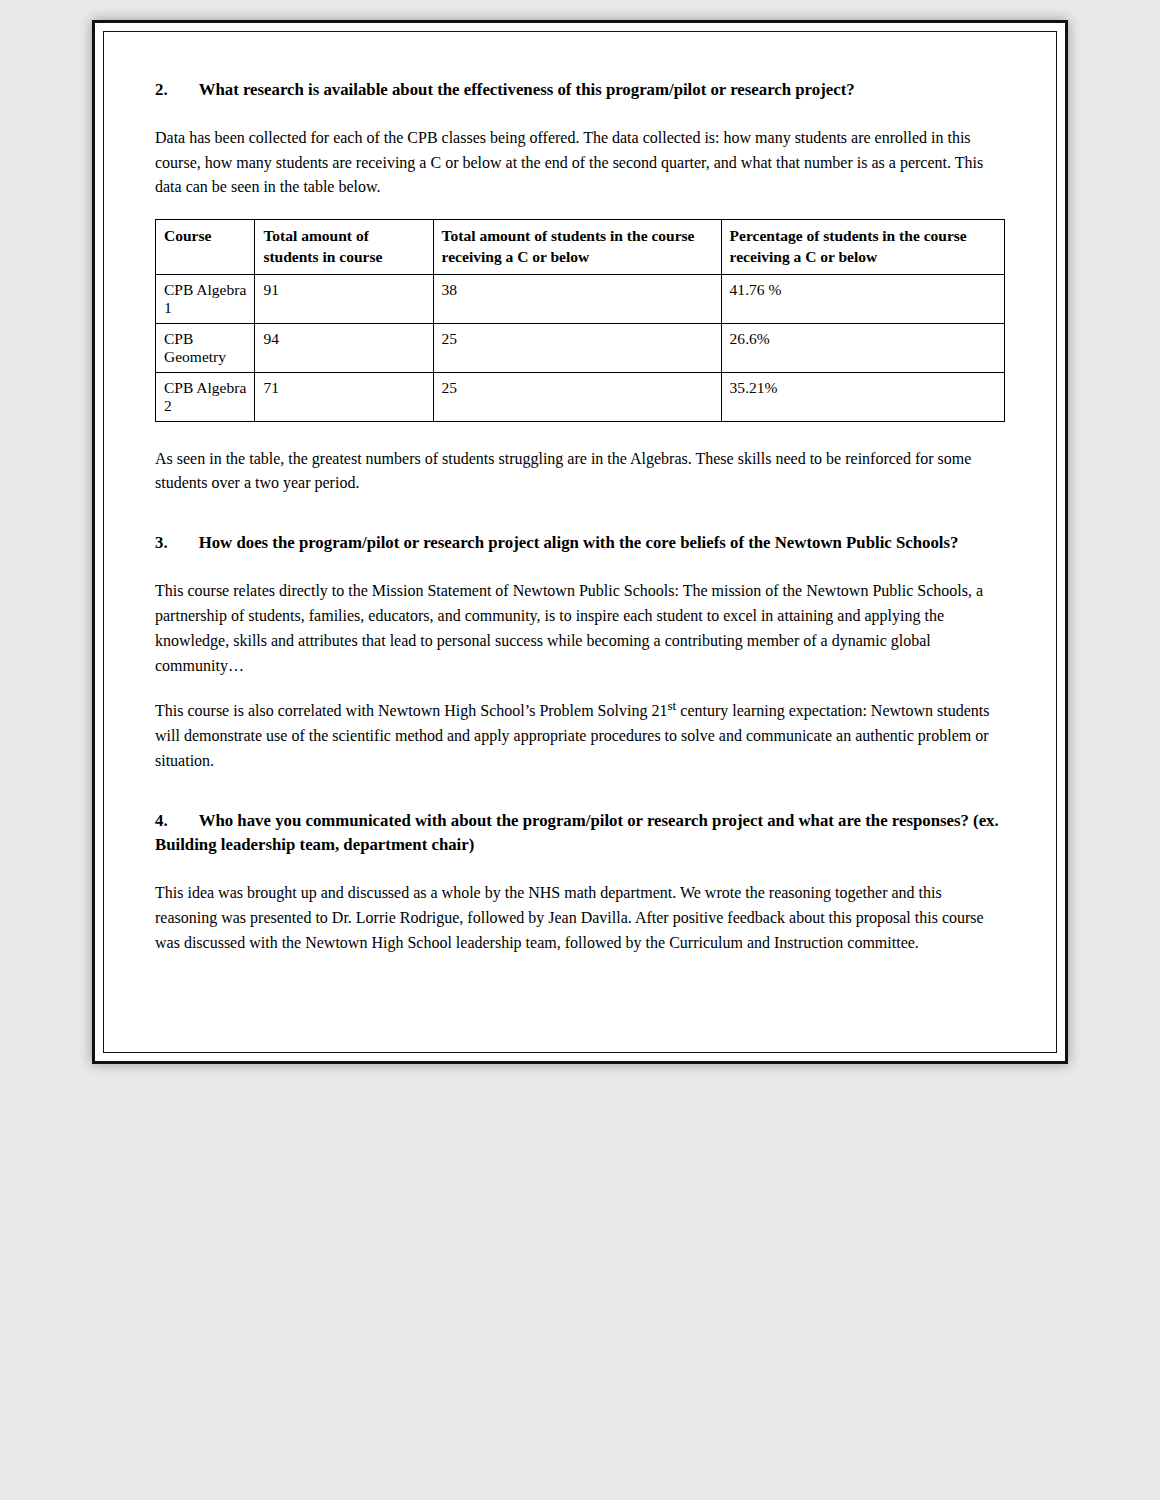2. What research is available about the effectiveness of this program/pilot or research project?
Data has been collected for each of the CPB classes being offered. The data collected is: how many students are enrolled in this course, how many students are receiving a C or below at the end of the second quarter, and what that number is as a percent. This data can be seen in the table below.
| Course | Total amount of students in course | Total amount of students in the course receiving a C or below | Percentage of students in the course receiving a C or below |
| --- | --- | --- | --- |
| CPB Algebra 1 | 91 | 38 | 41.76 % |
| CPB Geometry | 94 | 25 | 26.6% |
| CPB Algebra 2 | 71 | 25 | 35.21% |
As seen in the table, the greatest numbers of students struggling are in the Algebras. These skills need to be reinforced for some students over a two year period.
3. How does the program/pilot or research project align with the core beliefs of the Newtown Public Schools?
This course relates directly to the Mission Statement of Newtown Public Schools: The mission of the Newtown Public Schools, a partnership of students, families, educators, and community, is to inspire each student to excel in attaining and applying the knowledge, skills and attributes that lead to personal success while becoming a contributing member of a dynamic global community…
This course is also correlated with Newtown High School’s Problem Solving 21st century learning expectation: Newtown students will demonstrate use of the scientific method and apply appropriate procedures to solve and communicate an authentic problem or situation.
4. Who have you communicated with about the program/pilot or research project and what are the responses? (ex. Building leadership team, department chair)
This idea was brought up and discussed as a whole by the NHS math department. We wrote the reasoning together and this reasoning was presented to Dr. Lorrie Rodrigue, followed by Jean Davilla. After positive feedback about this proposal this course was discussed with the Newtown High School leadership team, followed by the Curriculum and Instruction committee.